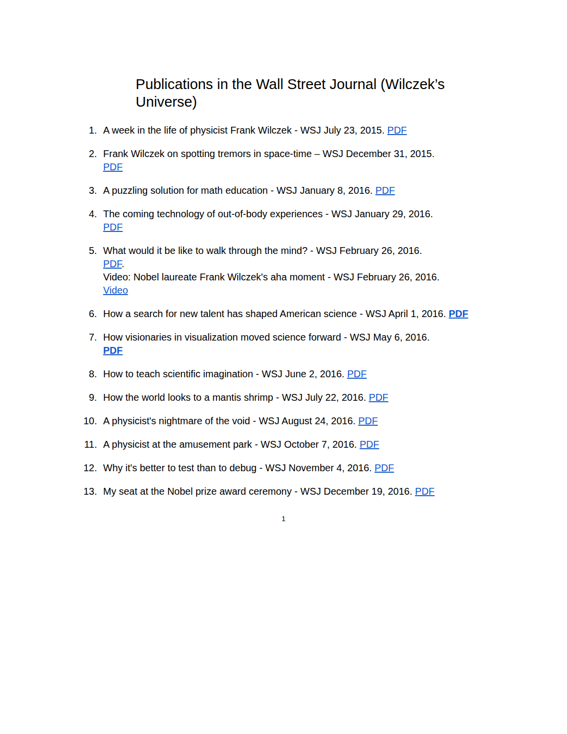Publications in the Wall Street Journal (Wilczek’s Universe)
A week in the life of physicist Frank Wilczek - WSJ July 23, 2015. PDF
Frank Wilczek on spotting tremors in space-time – WSJ December 31, 2015.
PDF
A puzzling solution for math education - WSJ January 8, 2016. PDF
The coming technology of out-of-body experiences - WSJ January 29, 2016.
PDF
What would it be like to walk through the mind? - WSJ February 26, 2016.
PDF.
Video: Nobel laureate Frank Wilczek's aha moment - WSJ February 26, 2016.
Video
How a search for new talent has shaped American science - WSJ April 1, 2016. PDF
How visionaries in visualization moved science forward - WSJ May 6, 2016.
PDF
How to teach scientific imagination - WSJ June 2, 2016. PDF
How the world looks to a mantis shrimp - WSJ July 22, 2016. PDF
A physicist's nightmare of the void - WSJ August 24, 2016. PDF
A physicist at the amusement park - WSJ October 7, 2016. PDF
Why it's better to test than to debug - WSJ November 4, 2016. PDF
My seat at the Nobel prize award ceremony - WSJ December 19, 2016. PDF
1